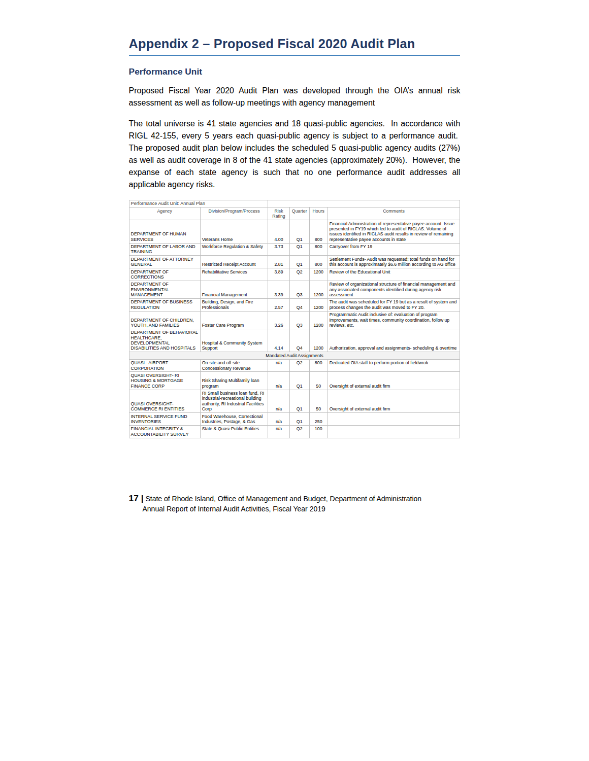Appendix 2 – Proposed Fiscal 2020 Audit Plan
Performance Unit
Proposed Fiscal Year 2020 Audit Plan was developed through the OIA’s annual risk assessment as well as follow-up meetings with agency management
The total universe is 41 state agencies and 18 quasi-public agencies. In accordance with RIGL 42-155, every 5 years each quasi-public agency is subject to a performance audit. The proposed audit plan below includes the scheduled 5 quasi-public agency audits (27%) as well as audit coverage in 8 of the 41 state agencies (approximately 20%). However, the expanse of each state agency is such that no one performance audit addresses all applicable agency risks.
| Performance Audit Unit: Annual Plan | |
| Agency | Division/Program/Process | Risk Rating | Quarter | Hours | Comments |
| DEPARTMENT OF HUMAN SERVICES | Veterans Home | 4.00 | Q1 | 800 | Financial Administration of representative payee account. Issue presented in FY19 which led to audit of RICLAS. Volume of issues identified in RICLAS audit results in review of remaining representative payee accounts in state |
| DEPARTMENT OF LABOR AND TRAINING | Workforce Regulation & Safety | 3.73 | Q1 | 800 | Carryover from FY 19 |
| DEPARTMENT OF ATTORNEY GENERAL | Restricted Receipt Account | 2.81 | Q1 | 800 | Settlement Funds- Audit was requested; total funds on hand for this account is approximately $6.6 million according to AG office |
| DEPARTMENT OF CORRECTIONS | Rehabilitative Services | 3.89 | Q2 | 1200 | Review of the Educational Unit |
| DEPARTMENT OF ENVIRONMENTAL MANAGEMENT | Financial Management | 3.39 | Q3 | 1200 | Review of organizational structure of financial management and any associated components identified during agency risk assessment |
| DEPARTMENT OF BUSINESS REGULATION | Building, Design, and Fire Professionals | 2.57 | Q4 | 1200 | The audit was scheduled for FY 19 but as a result of system and process changes the audit was moved to FY 20. |
| DEPARTMENT OF CHILDREN, YOUTH, AND FAMILIES | Foster Care Program | 3.26 | Q3 | 1200 | Programmatic Audit inclusive of: evaluation of program improvements, wait times, community coordination, follow up reviews, etc. |
| DEPARTMENT OF BEHAVIORAL HEALTHCARE, DEVELOPMENTAL DISABILITIES AND HOSPITALS | Hospital & Community System Support | 4.14 | Q4 | 1200 | Authorization, approval and assignments- scheduling & overtime |
| Mandated Audit Assignments |
| QUASI - AIRPORT CORPORATION | On-site and off-site Concessionary Revenue | n/a | Q2 | 800 | Dedicated OIA staff to perform portion of fieldwrok |
| QUASI OVERSIGHT- RI HOUSING & MORTGAGE FINANCE CORP | Risk Sharing Multifamily loan program | n/a | Q1 | 50 | Oversight of external audit firm |
| QUASI OVERSIGHT- COMMERCE RI ENTITIES | RI Small business loan fund, RI industrial-recreational building authority, RI Industrial Facilities Corp | n/a | Q1 | 50 | Oversight of external audit firm |
| INTERNAL SERVICE FUND INVENTORIES | Food Warehouse, Correctional Industries, Postage, & Gas | n/a | Q1 | 250 | |
| FINANCIAL INTEGRITY & ACCOUNTABILITY SURVEY | State & Quasi-Public Entities | n/a | Q2 | 100 | |
17 | State of Rhode Island, Office of Management and Budget, Department of Administration
Annual Report of Internal Audit Activities, Fiscal Year 2019